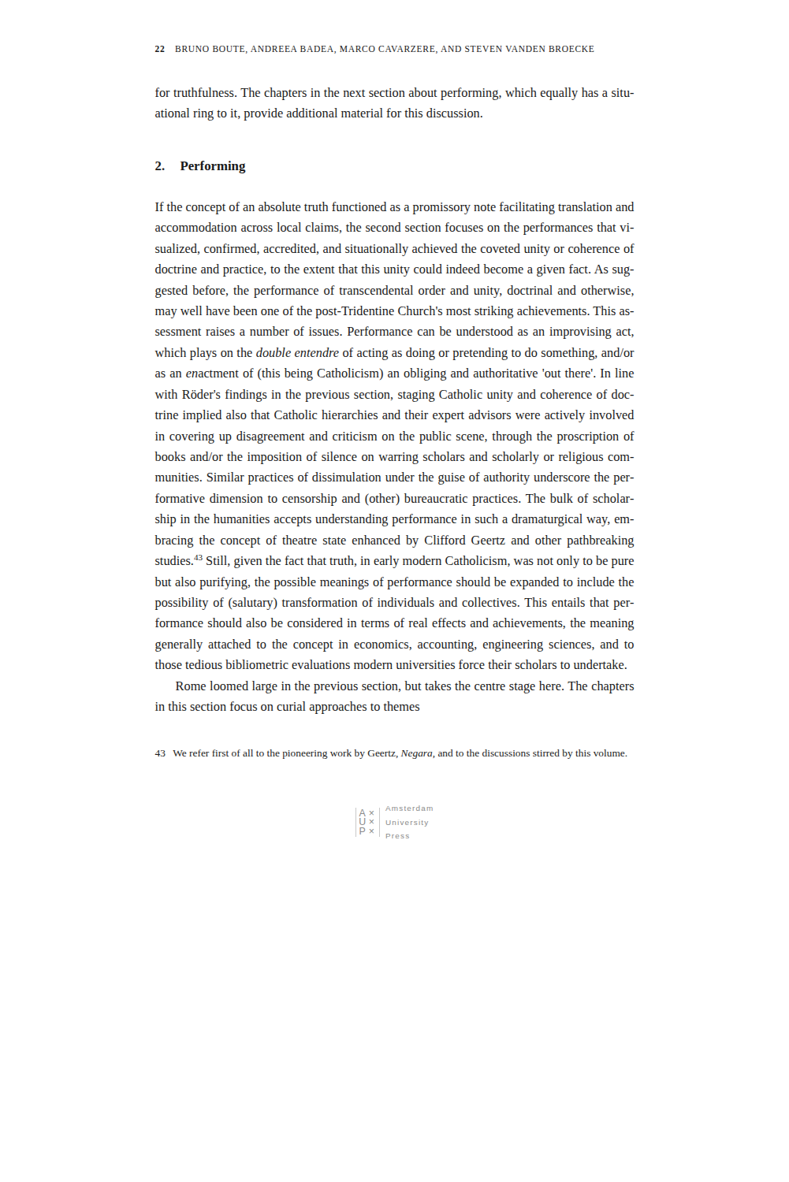22 Bruno Boute, Andreea Badea, Marco Cavarzere, and Steven Vanden Broecke
for truthfulness. The chapters in the next section about performing, which equally has a situational ring to it, provide additional material for this discussion.
2. Performing
If the concept of an absolute truth functioned as a promissory note facilitating translation and accommodation across local claims, the second section focuses on the performances that visualized, confirmed, accredited, and situationally achieved the coveted unity or coherence of doctrine and practice, to the extent that this unity could indeed become a given fact. As suggested before, the performance of transcendental order and unity, doctrinal and otherwise, may well have been one of the post-Tridentine Church's most striking achievements. This assessment raises a number of issues. Performance can be understood as an improvising act, which plays on the double entendre of acting as doing or pretending to do something, and/or as an enactment of (this being Catholicism) an obliging and authoritative 'out there'. In line with Röder's findings in the previous section, staging Catholic unity and coherence of doctrine implied also that Catholic hierarchies and their expert advisors were actively involved in covering up disagreement and criticism on the public scene, through the proscription of books and/or the imposition of silence on warring scholars and scholarly or religious communities. Similar practices of dissimulation under the guise of authority underscore the performative dimension to censorship and (other) bureaucratic practices. The bulk of scholarship in the humanities accepts understanding performance in such a dramaturgical way, embracing the concept of theatre state enhanced by Clifford Geertz and other pathbreaking studies.43 Still, given the fact that truth, in early modern Catholicism, was not only to be pure but also purifying, the possible meanings of performance should be expanded to include the possibility of (salutary) transformation of individuals and collectives. This entails that performance should also be considered in terms of real effects and achievements, the meaning generally attached to the concept in economics, accounting, engineering sciences, and to those tedious bibliometric evaluations modern universities force their scholars to undertake.
Rome loomed large in the previous section, but takes the centre stage here. The chapters in this section focus on curial approaches to themes
43 We refer first of all to the pioneering work by Geertz, Negara, and to the discussions stirred by this volume.
A× U× P×
Amsterdam
University
Press